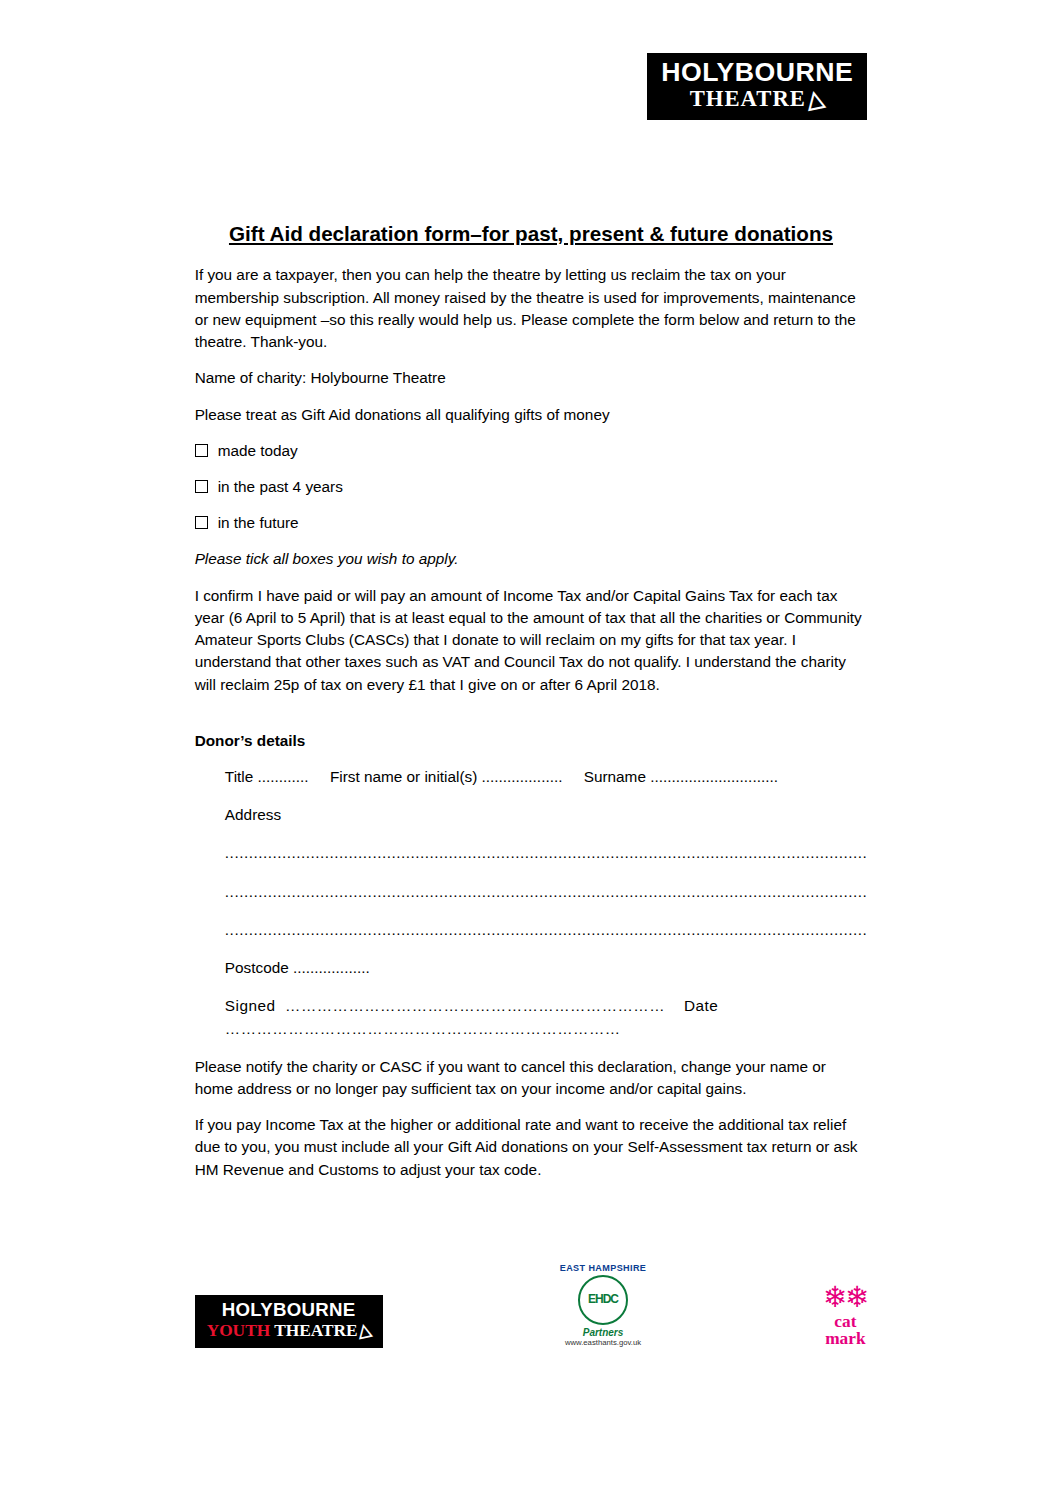HOLYBOURNE
THEATRE△
Gift Aid declaration form–for past, present & future donations
If you are a taxpayer, then you can help the theatre by letting us reclaim the tax on your membership subscription. All money raised by the theatre is used for improvements, maintenance or new equipment –so this really would help us. Please complete the form below and return to the theatre. Thank-you.
Name of charity: Holybourne Theatre
Please treat as Gift Aid donations all qualifying gifts of money
made today
in the past 4 years
in the future
Please tick all boxes you wish to apply.
I confirm I have paid or will pay an amount of Income Tax and/or Capital Gains Tax for each tax year (6 April to 5 April) that is at least equal to the amount of tax that all the charities or Community Amateur Sports Clubs (CASCs) that I donate to will reclaim on my gifts for that tax year. I understand that other taxes such as VAT and Council Tax do not qualify. I understand the charity will reclaim 25p of tax on every £1 that I give on or after 6 April 2018.
Donor’s details
Title ............ First name or initial(s) ................... Surname ..............................
Address
.........................................................................................................................................................................................
.........................................................................................................................................................................................
.........................................................................................................................................................................................
Postcode ..................
Signed ……………………………………………………………… Date …………………………………………………………………
Please notify the charity or CASC if you want to cancel this declaration, change your name or home address or no longer pay sufficient tax on your income and/or capital gains.
If you pay Income Tax at the higher or additional rate and want to receive the additional tax relief due to you, you must include all your Gift Aid donations on your Self-Assessment tax return or ask HM Revenue and Customs to adjust your tax code.
HOLYBOURNE
YOUTH THEATRE△
EAST HAMPSHIRE
EHDC
Partners
www.easthants.gov.uk
❄❄
cat
mark